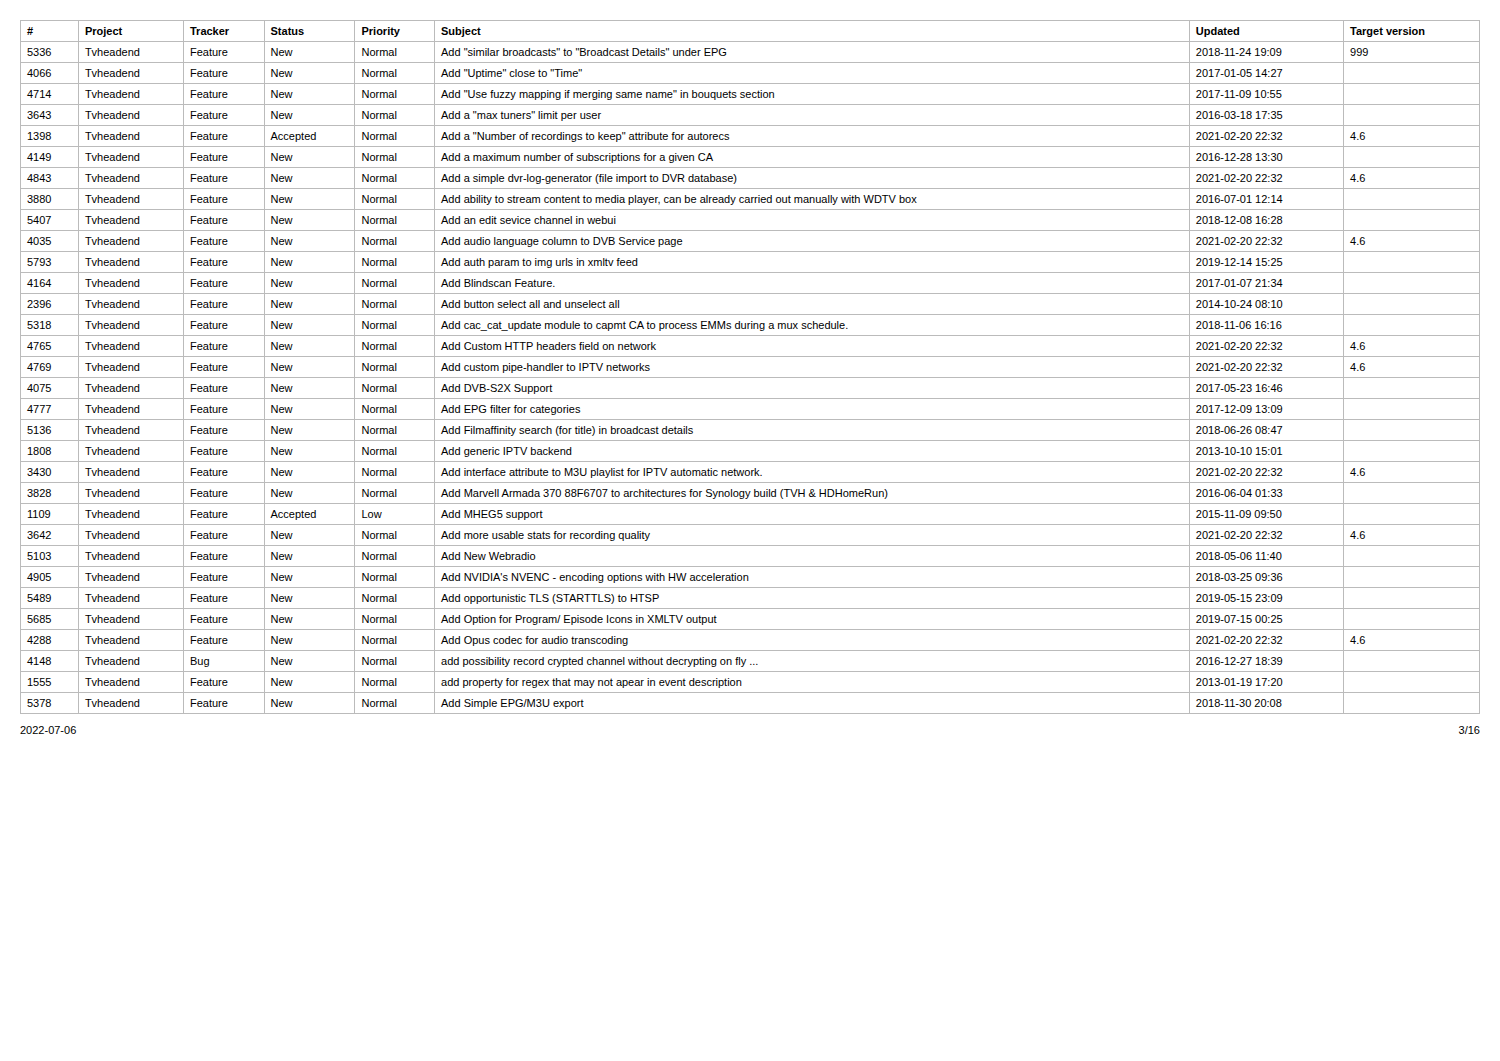| # | Project | Tracker | Status | Priority | Subject | Updated | Target version |
| --- | --- | --- | --- | --- | --- | --- | --- |
| 5336 | Tvheadend | Feature | New | Normal | Add "similar broadcasts" to "Broadcast Details" under EPG | 2018-11-24 19:09 | 999 |
| 4066 | Tvheadend | Feature | New | Normal | Add "Uptime" close to "Time" | 2017-01-05 14:27 | |
| 4714 | Tvheadend | Feature | New | Normal | Add "Use fuzzy mapping if merging same name" in bouquets section | 2017-11-09 10:55 | |
| 3643 | Tvheadend | Feature | New | Normal | Add a "max tuners" limit per user | 2016-03-18 17:35 | |
| 1398 | Tvheadend | Feature | Accepted | Normal | Add a "Number of recordings to keep" attribute for autorecs | 2021-02-20 22:32 | 4.6 |
| 4149 | Tvheadend | Feature | New | Normal | Add a maximum number of subscriptions for a given CA | 2016-12-28 13:30 | |
| 4843 | Tvheadend | Feature | New | Normal | Add a simple dvr-log-generator (file import to DVR database) | 2021-02-20 22:32 | 4.6 |
| 3880 | Tvheadend | Feature | New | Normal | Add ability to stream content to media player, can be already carried out manually with WDTV box | 2016-07-01 12:14 | |
| 5407 | Tvheadend | Feature | New | Normal | Add an edit sevice channel in webui | 2018-12-08 16:28 | |
| 4035 | Tvheadend | Feature | New | Normal | Add audio language column to DVB Service page | 2021-02-20 22:32 | 4.6 |
| 5793 | Tvheadend | Feature | New | Normal | Add auth param to img urls in xmltv feed | 2019-12-14 15:25 | |
| 4164 | Tvheadend | Feature | New | Normal | Add Blindscan Feature. | 2017-01-07 21:34 | |
| 2396 | Tvheadend | Feature | New | Normal | Add button select all and unselect all | 2014-10-24 08:10 | |
| 5318 | Tvheadend | Feature | New | Normal | Add cac_cat_update module to capmt CA to process EMMs during a mux schedule. | 2018-11-06 16:16 | |
| 4765 | Tvheadend | Feature | New | Normal | Add Custom HTTP headers field on network | 2021-02-20 22:32 | 4.6 |
| 4769 | Tvheadend | Feature | New | Normal | Add custom pipe-handler to IPTV networks | 2021-02-20 22:32 | 4.6 |
| 4075 | Tvheadend | Feature | New | Normal | Add DVB-S2X Support | 2017-05-23 16:46 | |
| 4777 | Tvheadend | Feature | New | Normal | Add EPG filter for categories | 2017-12-09 13:09 | |
| 5136 | Tvheadend | Feature | New | Normal | Add Filmaffinity search (for title) in broadcast details | 2018-06-26 08:47 | |
| 1808 | Tvheadend | Feature | New | Normal | Add generic IPTV backend | 2013-10-10 15:01 | |
| 3430 | Tvheadend | Feature | New | Normal | Add interface attribute to M3U playlist for IPTV automatic network. | 2021-02-20 22:32 | 4.6 |
| 3828 | Tvheadend | Feature | New | Normal | Add Marvell Armada 370 88F6707 to architectures for Synology build (TVH & HDHomeRun) | 2016-06-04 01:33 | |
| 1109 | Tvheadend | Feature | Accepted | Low | Add MHEG5 support | 2015-11-09 09:50 | |
| 3642 | Tvheadend | Feature | New | Normal | Add more usable stats for recording quality | 2021-02-20 22:32 | 4.6 |
| 5103 | Tvheadend | Feature | New | Normal | Add New Webradio | 2018-05-06 11:40 | |
| 4905 | Tvheadend | Feature | New | Normal | Add NVIDIA's NVENC - encoding options with HW acceleration | 2018-03-25 09:36 | |
| 5489 | Tvheadend | Feature | New | Normal | Add opportunistic TLS (STARTTLS) to HTSP | 2019-05-15 23:09 | |
| 5685 | Tvheadend | Feature | New | Normal | Add Option for Program/ Episode Icons in XMLTV output | 2019-07-15 00:25 | |
| 4288 | Tvheadend | Feature | New | Normal | Add Opus codec for audio transcoding | 2021-02-20 22:32 | 4.6 |
| 4148 | Tvheadend | Bug | New | Normal | add possibility record crypted channel without decrypting on fly ... | 2016-12-27 18:39 | |
| 1555 | Tvheadend | Feature | New | Normal | add property for regex that may not apear in event description | 2013-01-19 17:20 | |
| 5378 | Tvheadend | Feature | New | Normal | Add Simple EPG/M3U export | 2018-11-30 20:08 | |
2022-07-06 3/16